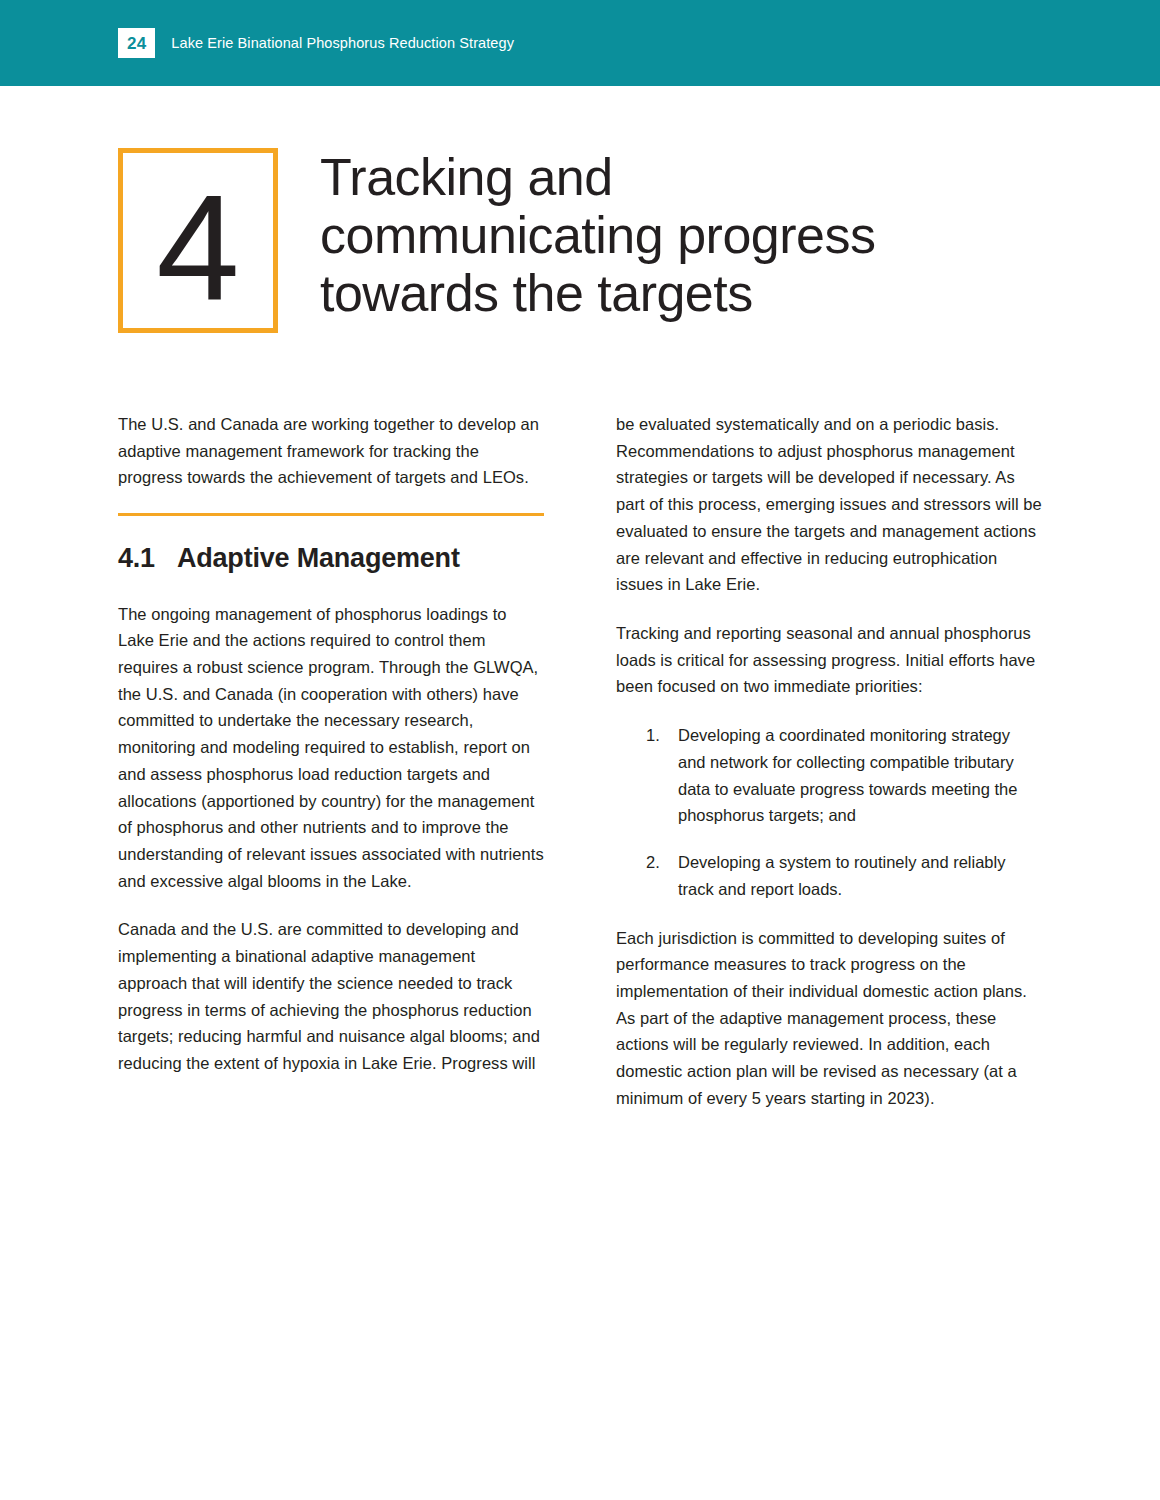24
Lake Erie Binational Phosphorus Reduction Strategy
4
Tracking and
communicating progress
towards the targets
The U.S. and Canada are working together to develop an adaptive management framework for tracking the progress towards the achievement of targets and LEOs.
4.1 Adaptive Management
The ongoing management of phosphorus loadings to Lake Erie and the actions required to control them requires a robust science program. Through the GLWQA, the U.S. and Canada (in cooperation with others) have committed to undertake the necessary research, monitoring and modeling required to establish, report on and assess phosphorus load reduction targets and allocations (apportioned by country) for the management of phosphorus and other nutrients and to improve the understanding of relevant issues associated with nutrients and excessive algal blooms in the Lake.
Canada and the U.S. are committed to developing and implementing a binational adaptive management approach that will identify the science needed to track progress in terms of achieving the phosphorus reduction targets; reducing harmful and nuisance algal blooms; and reducing the extent of hypoxia in Lake Erie. Progress will
be evaluated systematically and on a periodic basis. Recommendations to adjust phosphorus management strategies or targets will be developed if necessary. As part of this process, emerging issues and stressors will be evaluated to ensure the targets and management actions are relevant and effective in reducing eutrophication issues in Lake Erie.
Tracking and reporting seasonal and annual phosphorus loads is critical for assessing progress. Initial efforts have been focused on two immediate priorities:
Developing a coordinated monitoring strategy and network for collecting compatible tributary data to evaluate progress towards meeting the phosphorus targets; and
Developing a system to routinely and reliably track and report loads.
Each jurisdiction is committed to developing suites of performance measures to track progress on the implementation of their individual domestic action plans. As part of the adaptive management process, these actions will be regularly reviewed. In addition, each domestic action plan will be revised as necessary (at a minimum of every 5 years starting in 2023).